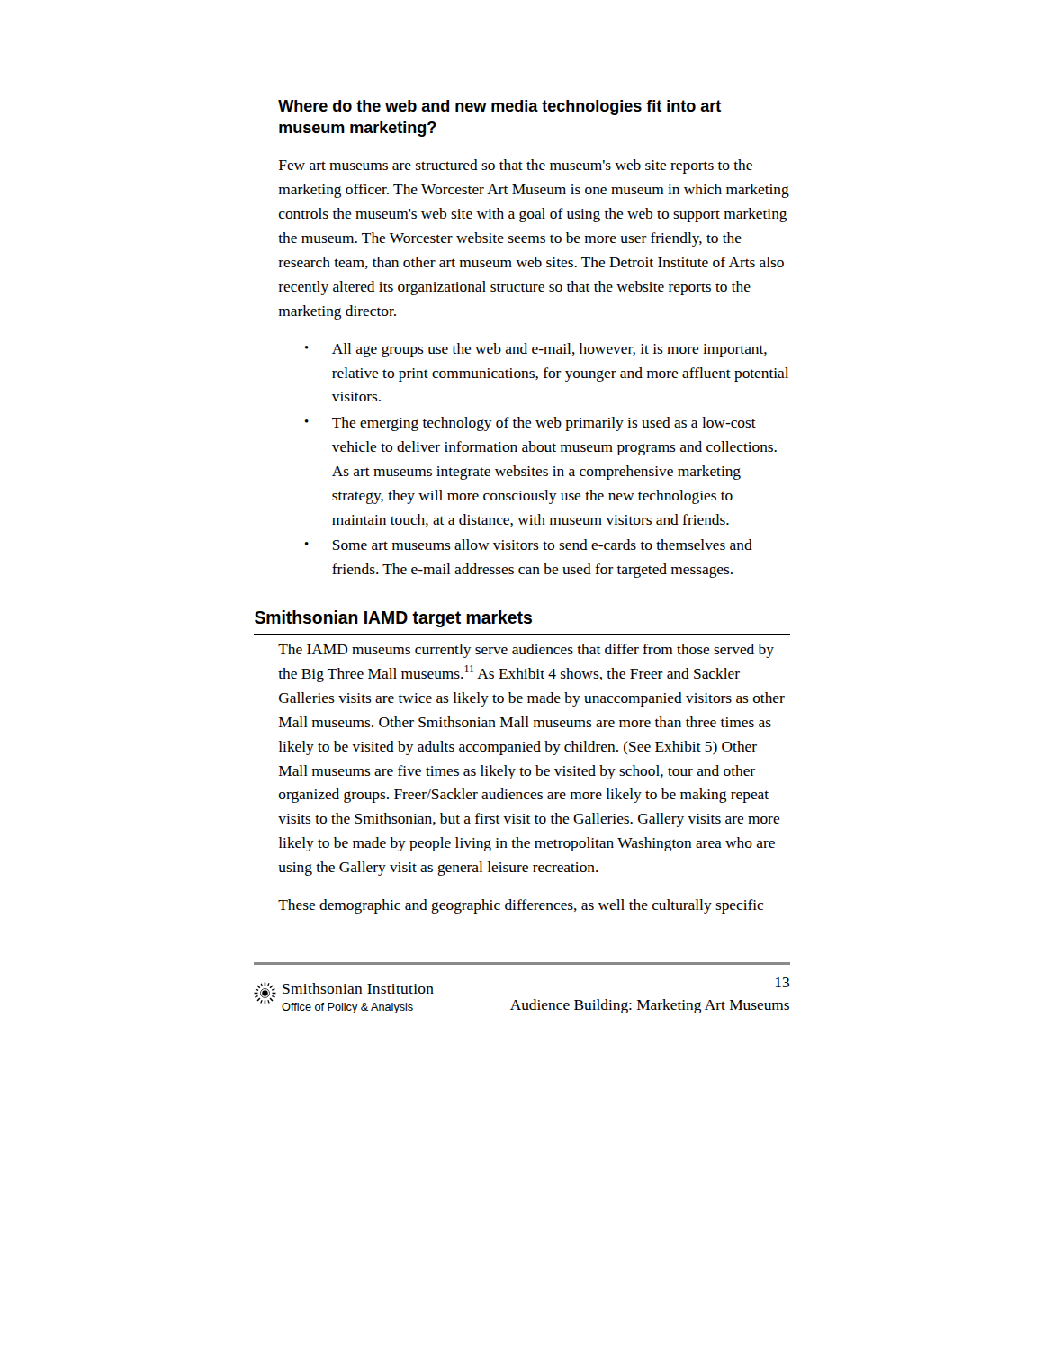Where do the web and new media technologies fit into art museum marketing?
Few art museums are structured so that the museum's web site reports to the marketing officer. The Worcester Art Museum is one museum in which marketing controls the museum's web site with a goal of using the web to support marketing the museum. The Worcester website seems to be more user friendly, to the research team, than other art museum web sites. The Detroit Institute of Arts also recently altered its organizational structure so that the website reports to the marketing director.
All age groups use the web and e-mail, however, it is more important, relative to print communications, for younger and more affluent potential visitors.
The emerging technology of the web primarily is used as a low-cost vehicle to deliver information about museum programs and collections. As art museums integrate websites in a comprehensive marketing strategy, they will more consciously use the new technologies to maintain touch, at a distance, with museum visitors and friends.
Some art museums allow visitors to send e-cards to themselves and friends. The e-mail addresses can be used for targeted messages.
Smithsonian IAMD target markets
The IAMD museums currently serve audiences that differ from those served by the Big Three Mall museums.11 As Exhibit 4 shows, the Freer and Sackler Galleries visits are twice as likely to be made by unaccompanied visitors as other Mall museums. Other Smithsonian Mall museums are more than three times as likely to be visited by adults accompanied by children. (See Exhibit 5) Other Mall museums are five times as likely to be visited by school, tour and other organized groups. Freer/Sackler audiences are more likely to be making repeat visits to the Smithsonian, but a first visit to the Galleries. Gallery visits are more likely to be made by people living in the metropolitan Washington area who are using the Gallery visit as general leisure recreation.
These demographic and geographic differences, as well the culturally specific
Smithsonian Institution Office of Policy & Analysis
13 Audience Building: Marketing Art Museums